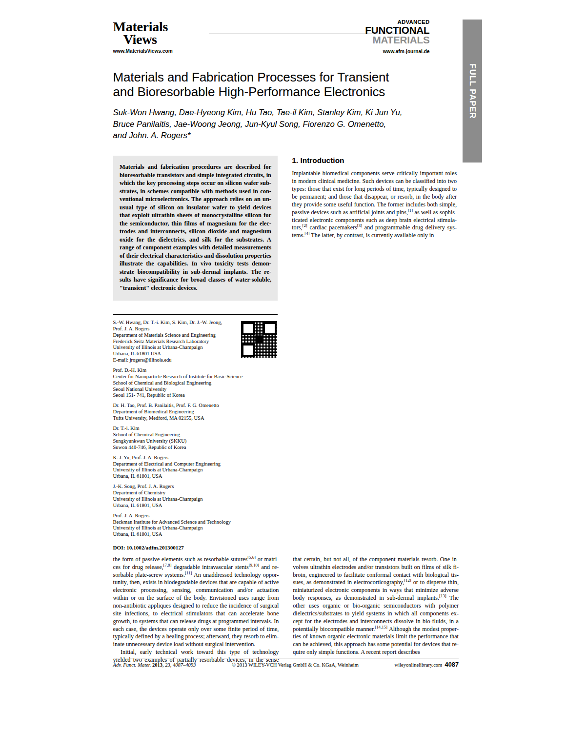FULL PAPER
MaterialsViews
www.MaterialsViews.com
ADVANCED
FUNCTIONAL
MATERIALS
www.afm-journal.de
Materials and Fabrication Processes for Transient
and Bioresorbable High-Performance Electronics
Suk-Won Hwang, Dae-Hyeong Kim, Hu Tao, Tae-il Kim, Stanley Kim, Ki Jun Yu,
Bruce Panilaitis, Jae-Woong Jeong, Jun-Kyul Song, Fiorenzo G. Omenetto,
and John. A. Rogers*
Materials and fabrication procedures are described for bioresorbable transistors and simple integrated circuits, in which the key processing steps occur on silicon wafer substrates, in schemes compatible with methods used in conventional microelectronics. The approach relies on an unusual type of silicon on insulator wafer to yield devices that exploit ultrathin sheets of monocrystalline silicon for the semiconductor, thin films of magnesium for the electrodes and interconnects, silicon dioxide and magnesium oxide for the dielectrics, and silk for the substrates. A range of component examples with detailed measurements of their electrical characteristics and dissolution properties illustrate the capabilities. In vivo toxicity tests demonstrate biocompatibility in sub-dermal implants. The results have significance for broad classes of water-soluble, "transient" electronic devices.
S.-W. Hwang, Dr. T.-i. Kim, S. Kim, Dr. J.-W. Jeong,
Prof. J. A. Rogers
Department of Materials Science and Engineering
Frederick Seitz Materials Research Laboratory
University of Illinois at Urbana-Champaign
Urbana, IL 61801 USA
E-mail: jrogers@illinois.edu
Prof. D.-H. Kim
Center for Nanoparticle Research of Institute for Basic Science
School of Chemical and Biological Engineering
Seoul National University
Seoul 151- 741, Republic of Korea
Dr. H. Tao, Prof. B. Panilaitis, Prof. F. G. Omenetto
Department of Biomedical Engineering
Tufts University, Medford, MA 02155, USA
Dr. T.-i. Kim
School of Chemical Engineering
Sungkyunkwan University (SKKU)
Suwon 440-746, Republic of Korea
K. J. Yu, Prof. J. A. Rogers
Department of Electrical and Computer Engineering
University of Illinois at Urbana-Champaign
Urbana, IL 61801, USA
J.-K. Song, Prof. J. A. Rogers
Department of Chemistry
University of Illinois at Urbana-Champaign
Urbana, IL 61801, USA
Prof. J. A. Rogers
Beckman Institute for Advanced Science and Technology
University of Illinois at Urbana-Champaign
Urbana, IL 61801, USA
DOI: 10.1002/adfm.201300127
1. Introduction
Implantable biomedical components serve critically important roles in modern clinical medicine. Such devices can be classified into two types: those that exist for long periods of time, typically designed to be permanent; and those that disappear, or resorb, in the body after they provide some useful function. The former includes both simple, passive devices such as artificial joints and pins,[1] as well as sophisticated electronic components such as deep brain electrical stimulators,[2] cardiac pacemakers[3] and programmable drug delivery systems.[4] The latter, by contrast, is currently available only in
the form of passive elements such as resorbable sutures[5,6] or matrices for drug release,[7,8] degradable intravascular stents[9,10] and resorbable plate-screw systems.[11] An unaddressed technology opportunity, then, exists in biodegradable devices that are capable of active electronic processing, sensing, communication and/or actuation within or on the surface of the body. Envisioned uses range from non-antibiotic appliques designed to reduce the incidence of surgical site infections, to electrical stimulators that can accelerate bone growth, to systems that can release drugs at programmed intervals. In each case, the devices operate only over some finite period of time, typically defined by a healing process; afterward, they resorb to eliminate unnecessary device load without surgical intervention.
Initial, early technical work toward this type of technology yielded two examples of partially resorbable devices, in the sense that certain, but not all, of the component materials resorb. One involves ultrathin electrodes and/or transistors built on films of silk fibroin, engineered to facilitate conformal contact with biological tissues, as demonstrated in electrocorticography,[12] or to disperse thin, miniaturized electronic components in ways that minimize adverse body responses, as demonstrated in sub-dermal implants.[13] The other uses organic or bio-organic semiconductors with polymer dielectrics/substrates to yield systems in which all components except for the electrodes and interconnects dissolve in bio-fluids, in a potentially biocompatible manner.[14,15] Although the modest properties of known organic electronic materials limit the performance that can be achieved, this approach has some potential for devices that require only simple functions. A recent report describes
Adv. Funct. Mater. 2013, 23, 4087–4093
© 2013 WILEY-VCH Verlag GmbH & Co. KGaA, Weinheim
wileyonlinelibrary.com 4087